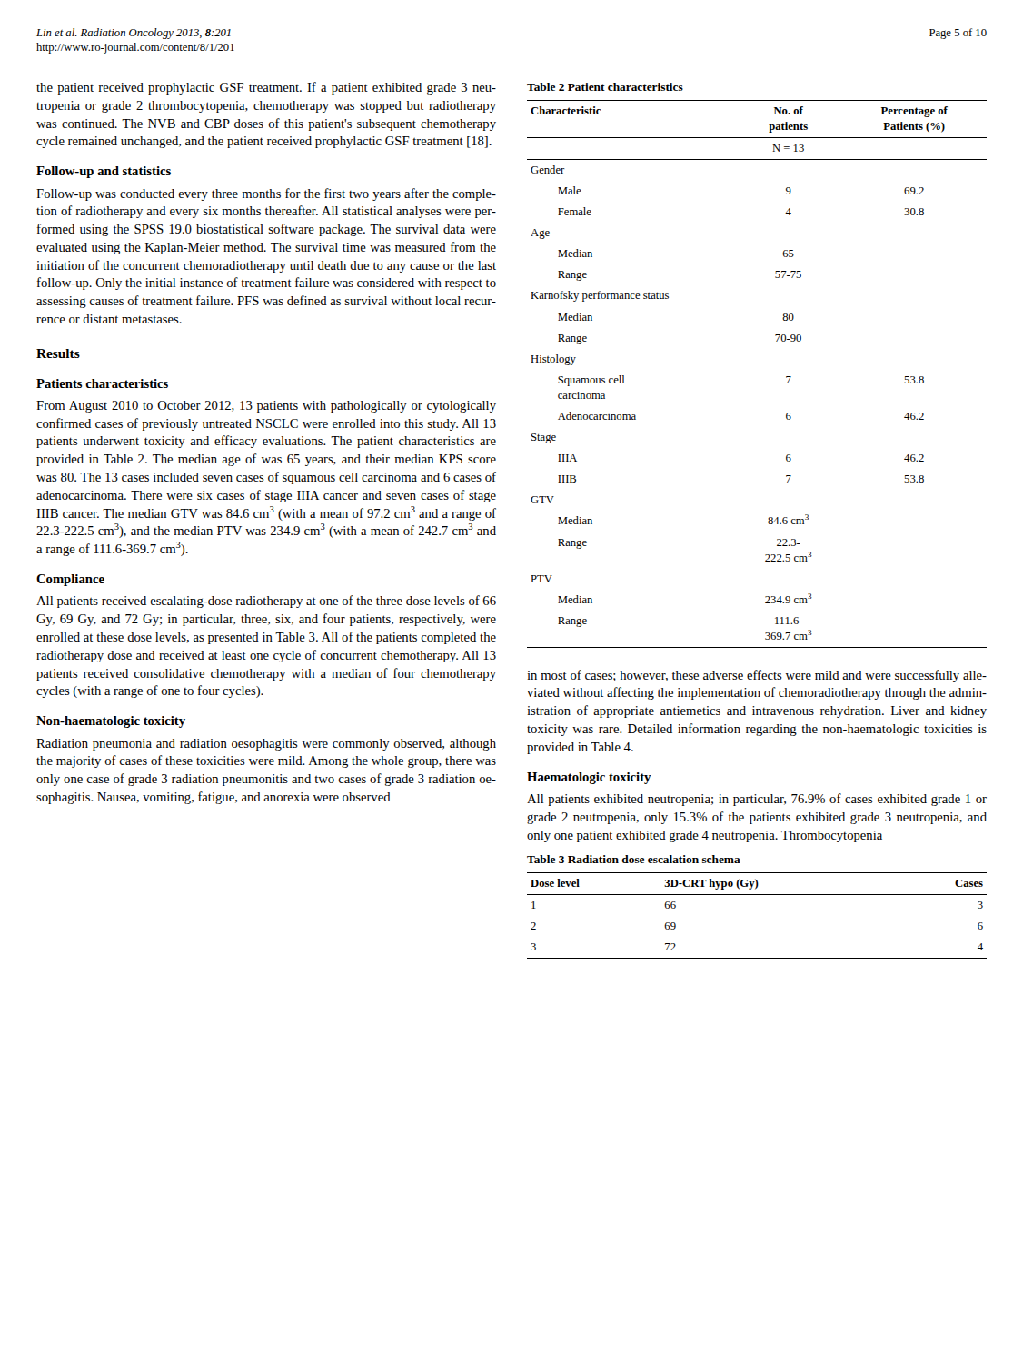Lin et al. Radiation Oncology 2013, 8:201
http://www.ro-journal.com/content/8/1/201
Page 5 of 10
the patient received prophylactic GSF treatment. If a patient exhibited grade 3 neutropenia or grade 2 thrombocytopenia, chemotherapy was stopped but radiotherapy was continued. The NVB and CBP doses of this patient's subsequent chemotherapy cycle remained unchanged, and the patient received prophylactic GSF treatment [18].
Follow-up and statistics
Follow-up was conducted every three months for the first two years after the completion of radiotherapy and every six months thereafter. All statistical analyses were performed using the SPSS 19.0 biostatistical software package. The survival data were evaluated using the Kaplan-Meier method. The survival time was measured from the initiation of the concurrent chemoradiotherapy until death due to any cause or the last follow-up. Only the initial instance of treatment failure was considered with respect to assessing causes of treatment failure. PFS was defined as survival without local recurrence or distant metastases.
Results
Patients characteristics
From August 2010 to October 2012, 13 patients with pathologically or cytologically confirmed cases of previously untreated NSCLC were enrolled into this study. All 13 patients underwent toxicity and efficacy evaluations. The patient characteristics are provided in Table 2. The median age of was 65 years, and their median KPS score was 80. The 13 cases included seven cases of squamous cell carcinoma and 6 cases of adenocarcinoma. There were six cases of stage IIIA cancer and seven cases of stage IIIB cancer. The median GTV was 84.6 cm3 (with a mean of 97.2 cm3 and a range of 22.3-222.5 cm3), and the median PTV was 234.9 cm3 (with a mean of 242.7 cm3 and a range of 111.6-369.7 cm3).
Compliance
All patients received escalating-dose radiotherapy at one of the three dose levels of 66 Gy, 69 Gy, and 72 Gy; in particular, three, six, and four patients, respectively, were enrolled at these dose levels, as presented in Table 3. All of the patients completed the radiotherapy dose and received at least one cycle of concurrent chemotherapy. All 13 patients received consolidative chemotherapy with a median of four chemotherapy cycles (with a range of one to four cycles).
Non-haematologic toxicity
Radiation pneumonia and radiation oesophagitis were commonly observed, although the majority of cases of these toxicities were mild. Among the whole group, there was only one case of grade 3 radiation pneumonitis and two cases of grade 3 radiation oesophagitis. Nausea, vomiting, fatigue, and anorexia were observed
Table 2 Patient characteristics
| Characteristic | No. of patients | Percentage of Patients (%) |
| --- | --- | --- |
| | N = 13 | |
| Gender |
| | Male | 9 | 69.2 |
| | Female | 4 | 30.8 |
| Age |
| | Median | 65 | |
| | Range | 57-75 | |
| Karnofsky performance status |
| | Median | 80 | |
| | Range | 70-90 | |
| Histology |
| | Squamous cell carcinoma | 7 | 53.8 |
| | Adenocarcinoma | 6 | 46.2 |
| Stage |
| | IIIA | 6 | 46.2 |
| | IIIB | 7 | 53.8 |
| GTV |
| | Median | 84.6 cm 3 | |
| | Range | 22.3- 222.5 cm 3 | |
| PTV |
| | Median | 234.9 cm 3 | |
| | Range | 111.6- 369.7 cm 3 | |
in most of cases; however, these adverse effects were mild and were successfully alleviated without affecting the implementation of chemoradiotherapy through the administration of appropriate antiemetics and intravenous rehydration. Liver and kidney toxicity was rare. Detailed information regarding the non-haematologic toxicities is provided in Table 4.
Haematologic toxicity
All patients exhibited neutropenia; in particular, 76.9% of cases exhibited grade 1 or grade 2 neutropenia, only 15.3% of the patients exhibited grade 3 neutropenia, and only one patient exhibited grade 4 neutropenia. Thrombocytopenia
Table 3 Radiation dose escalation schema
| Dose level | 3D-CRT hypo (Gy) | Cases |
| --- | --- | --- |
| 1 | 66 | 3 |
| 2 | 69 | 6 |
| 3 | 72 | 4 |